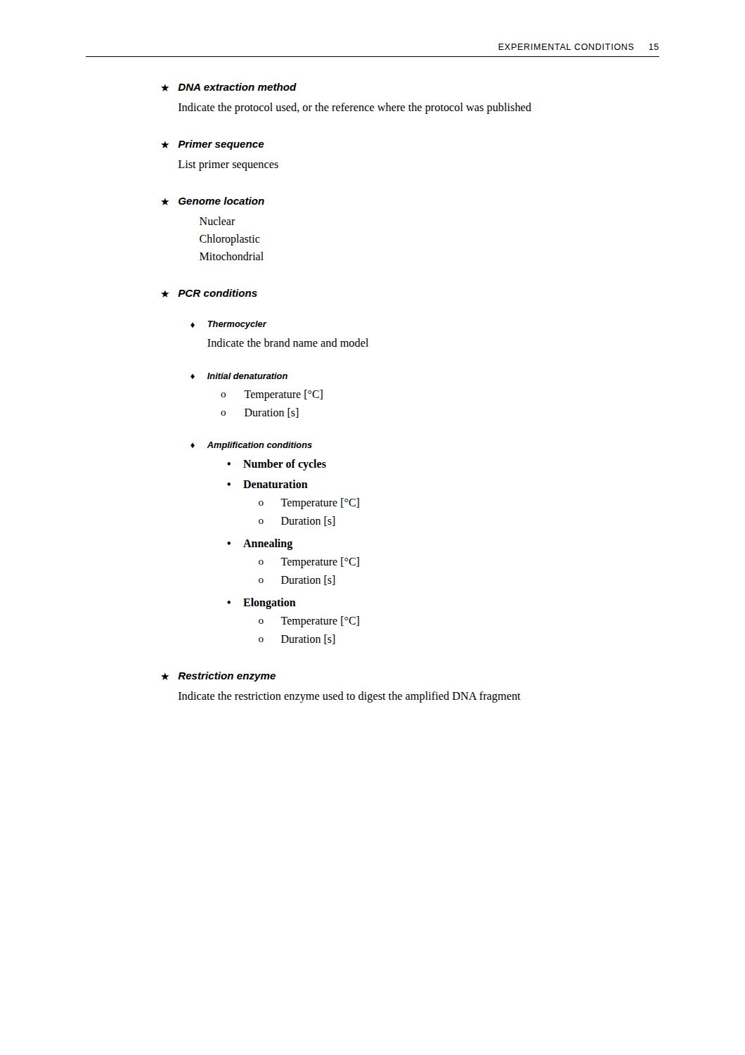EXPERIMENTAL CONDITIONS15
DNA extraction method
Indicate the protocol used, or the reference where the protocol was published
Primer sequence
List primer sequences
Genome location
Nuclear
Chloroplastic
Mitochondrial
PCR conditions
Thermocycler
Indicate the brand name and model
Initial denaturation
Temperature [°C]
Duration [s]
Amplification conditions
Number of cycles
Denaturation
Temperature [°C]
Duration [s]
Annealing
Temperature [°C]
Duration [s]
Elongation
Temperature [°C]
Duration [s]
Restriction enzyme
Indicate the restriction enzyme used to digest the amplified DNA fragment